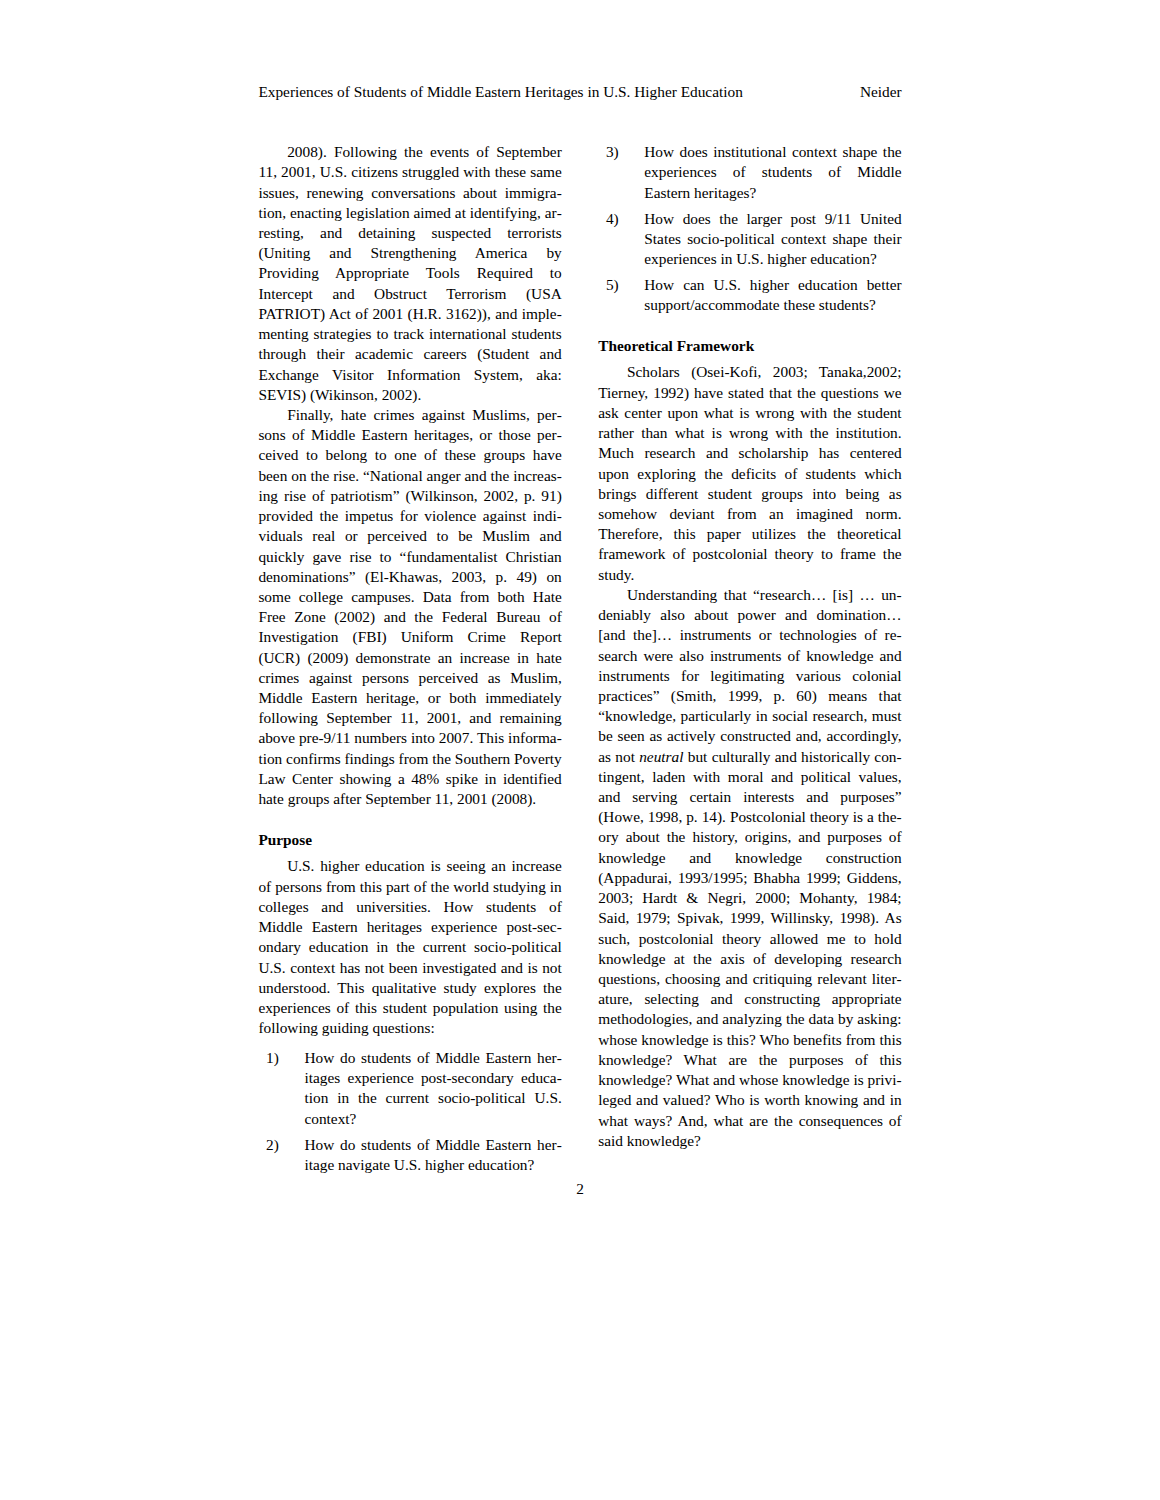Experiences of Students of Middle Eastern Heritages in U.S. Higher Education Neider
2008). Following the events of September 11, 2001, U.S. citizens struggled with these same issues, renewing conversations about immigration, enacting legislation aimed at identifying, arresting, and detaining suspected terrorists (Uniting and Strengthening America by Providing Appropriate Tools Required to Intercept and Obstruct Terrorism (USA PATRIOT) Act of 2001 (H.R. 3162)), and implementing strategies to track international students through their academic careers (Student and Exchange Visitor Information System, aka: SEVIS) (Wikinson, 2002).
Finally, hate crimes against Muslims, persons of Middle Eastern heritages, or those perceived to belong to one of these groups have been on the rise. “National anger and the increasing rise of patriotism” (Wilkinson, 2002, p. 91) provided the impetus for violence against individuals real or perceived to be Muslim and quickly gave rise to “fundamentalist Christian denominations” (El-Khawas, 2003, p. 49) on some college campuses. Data from both Hate Free Zone (2002) and the Federal Bureau of Investigation (FBI) Uniform Crime Report (UCR) (2009) demonstrate an increase in hate crimes against persons perceived as Muslim, Middle Eastern heritage, or both immediately following September 11, 2001, and remaining above pre-9/11 numbers into 2007. This information confirms findings from the Southern Poverty Law Center showing a 48% spike in identified hate groups after September 11, 2001 (2008).
Purpose
U.S. higher education is seeing an increase of persons from this part of the world studying in colleges and universities. How students of Middle Eastern heritages experience post-secondary education in the current socio-political U.S. context has not been investigated and is not understood. This qualitative study explores the experiences of this student population using the following guiding questions:
How do students of Middle Eastern heritages experience post-secondary education in the current socio-political U.S. context?
How do students of Middle Eastern heritage navigate U.S. higher education?
How does institutional context shape the experiences of students of Middle Eastern heritages?
How does the larger post 9/11 United States socio-political context shape their experiences in U.S. higher education?
How can U.S. higher education better support/accommodate these students?
Theoretical Framework
Scholars (Osei-Kofi, 2003; Tanaka,2002; Tierney, 1992) have stated that the questions we ask center upon what is wrong with the student rather than what is wrong with the institution. Much research and scholarship has centered upon exploring the deficits of students which brings different student groups into being as somehow deviant from an imagined norm. Therefore, this paper utilizes the theoretical framework of postcolonial theory to frame the study.
Understanding that “research… [is] … undeniably also about power and domination… [and the]… instruments or technologies of research were also instruments of knowledge and instruments for legitimating various colonial practices” (Smith, 1999, p. 60) means that “knowledge, particularly in social research, must be seen as actively constructed and, accordingly, as not neutral but culturally and historically contingent, laden with moral and political values, and serving certain interests and purposes” (Howe, 1998, p. 14). Postcolonial theory is a theory about the history, origins, and purposes of knowledge and knowledge construction (Appadurai, 1993/1995; Bhabha 1999; Giddens, 2003; Hardt & Negri, 2000; Mohanty, 1984; Said, 1979; Spivak, 1999, Willinsky, 1998). As such, postcolonial theory allowed me to hold knowledge at the axis of developing research questions, choosing and critiquing relevant literature, selecting and constructing appropriate methodologies, and analyzing the data by asking: whose knowledge is this? Who benefits from this knowledge? What are the purposes of this knowledge? What and whose knowledge is privileged and valued? Who is worth knowing and in what ways? And, what are the consequences of said knowledge?
2